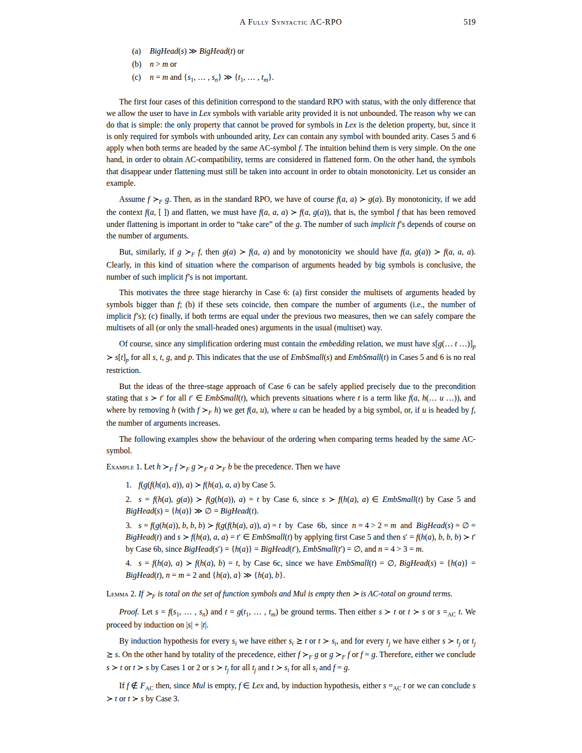A Fully Syntactic AC-RPO 519
(a) BigHead(s) ≫ BigHead(t) or
(b) n > m or
(c) n = m and {s1, … , sn} ≫ {t1, … , tm}.
The first four cases of this definition correspond to the standard RPO with status, with the only difference that we allow the user to have in Lex symbols with variable arity provided it is not unbounded. The reason why we can do that is simple: the only property that cannot be proved for symbols in Lex is the deletion property, but, since it is only required for symbols with unbounded arity, Lex can contain any symbol with bounded arity. Cases 5 and 6 apply when both terms are headed by the same AC-symbol f. The intuition behind them is very simple. On the one hand, in order to obtain AC-compatibility, terms are considered in flattened form. On the other hand, the symbols that disappear under flattening must still be taken into account in order to obtain monotonicity. Let us consider an example.
Assume f ≻F g. Then, as in the standard RPO, we have of course f(a, a) ≻ g(a). By monotonicity, if we add the context f(a, [ ]) and flatten, we must have f(a, a, a) ≻ f(a, g(a)), that is, the symbol f that has been removed under flattening is important in order to “take care” of the g. The number of such implicit f’s depends of course on the number of arguments.
But, similarly, if g ≻F f, then g(a) ≻ f(a, a) and by monotonicity we should have f(a, g(a)) ≻ f(a, a, a). Clearly, in this kind of situation where the comparison of arguments headed by big symbols is conclusive, the number of such implicit f’s is not important.
This motivates the three stage hierarchy in Case 6: (a) first consider the multisets of arguments headed by symbols bigger than f; (b) if these sets coincide, then compare the number of arguments (i.e., the number of implicit f’s); (c) finally, if both terms are equal under the previous two measures, then we can safely compare the multisets of all (or only the small-headed ones) arguments in the usual (multiset) way.
Of course, since any simplification ordering must contain the embedding relation, we must have s[g(… t …)]p ≻ s[t]p for all s, t, g, and p. This indicates that the use of EmbSmall(s) and EmbSmall(t) in Cases 5 and 6 is no real restriction.
But the ideas of the three-stage approach of Case 6 can be safely applied precisely due to the precondition stating that s ≻ t′ for all t′ ∈ EmbSmall(t), which prevents situations where t is a term like f(a, h(… u …)), and where by removing h (with f ≻F h) we get f(a, u), where u can be headed by a big symbol, or, if u is headed by f, the number of arguments increases.
The following examples show the behaviour of the ordering when comparing terms headed by the same AC-symbol.
Example 1. Let h ≻F f ≻F g ≻F a ≻F b be the precedence. Then we have
1. f(g(f(h(a), a)), a) ≻ f(h(a), a, a) by Case 5.
2. s = f(h(a), g(a)) ≻ f(g(h(a)), a) = t by Case 6, since s ≻ f(h(a), a) ∈ EmbSmall(t) by Case 5 and BigHead(s) = {h(a)} ≫ ∅ = BigHead(t).
3. s = f(g(h(a)), b, b, b) ≻ f(g(f(h(a), a)), a) = t by Case 6b, since n = 4 > 2 = m and BigHead(s) = ∅ = BigHead(t) and s ≻ f(h(a), a, a) = t′ ∈ EmbSmall(t) by applying first Case 5 and then s′ = f(h(a), b, b, b) ≻ t′ by Case 6b, since BigHead(s′) = {h(a)} = BigHead(t′), EmbSmall(t′) = ∅, and n = 4 > 3 = m.
4. s = f(h(a), a) ≻ f(h(a), b) = t, by Case 6c, since we have EmbSmall(t) = ∅, BigHead(s) = {h(a)} = BigHead(t), n = m = 2 and {h(a), a} ≫ {h(a), b}.
Lemma 2. If ≻F is total on the set of function symbols and Mul is empty then ≻ is AC-total on ground terms.
Proof. Let s = f(s1, … , sn) and t = g(t1, … , tm) be ground terms. Then either s ≻ t or t ≻ s or s =AC t. We proceed by induction on |s| + |t|.
By induction hypothesis for every si we have either si ⪰ t or t ≻ si, and for every tj we have either s ≻ tj or tj ⪰ s. On the other hand by totality of the precedence, either f ≻F g or g ≻F f or f = g. Therefore, either we conclude s ≻ t or t ≻ s by Cases 1 or 2 or s ≻ tj for all tj and t ≻ si for all si and f = g.
If f ∉ FAC then, since Mul is empty, f ∈ Lex and, by induction hypothesis, either s =AC t or we can conclude s ≻ t or t ≻ s by Case 3.